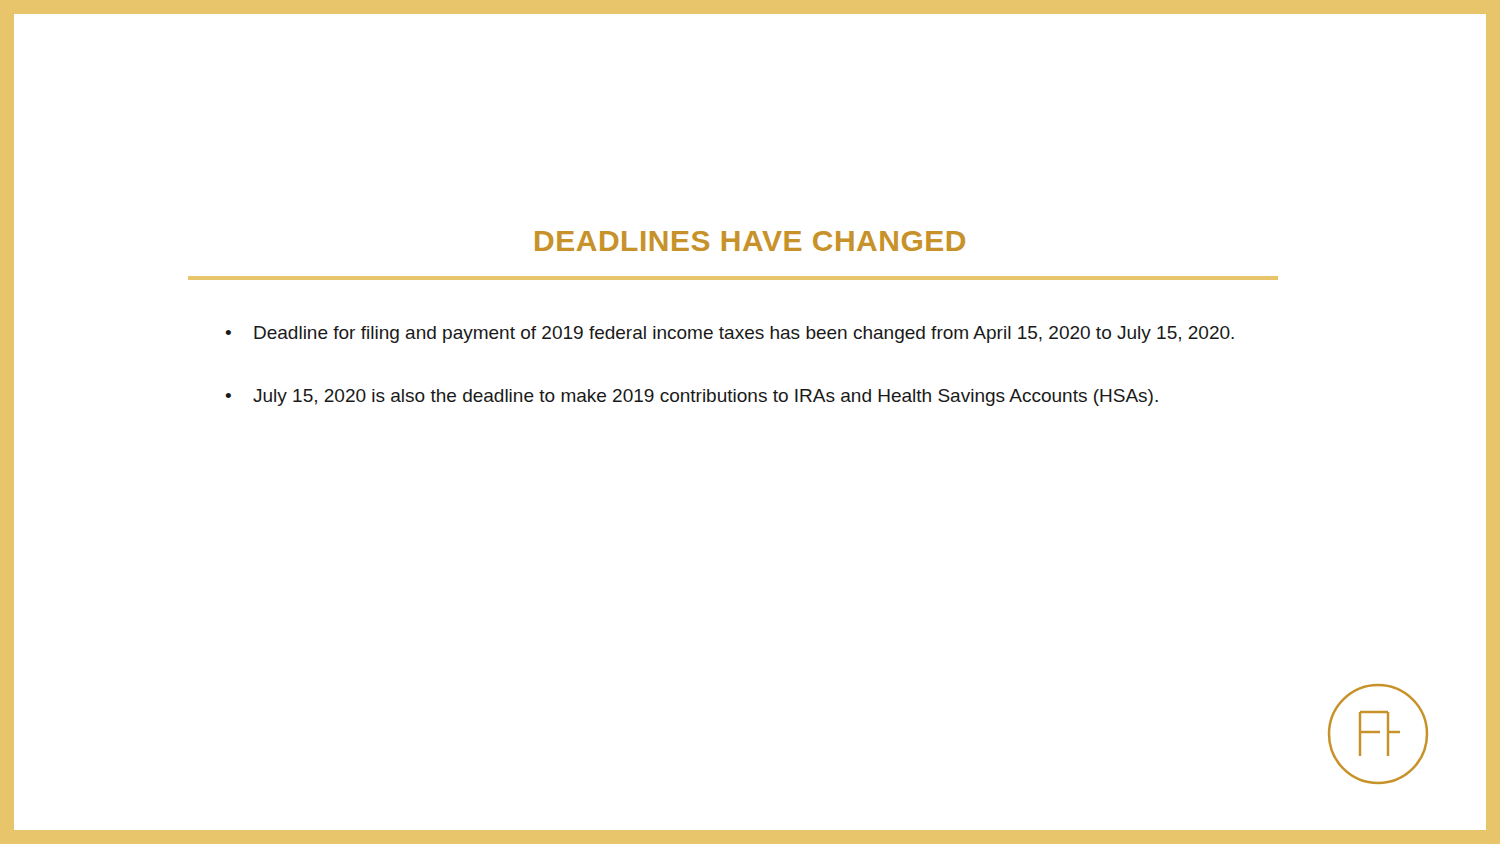DEADLINES HAVE CHANGED
Deadline for filing and payment of 2019 federal income taxes has been changed from April 15, 2020 to July 15, 2020.
July 15, 2020 is also the deadline to make 2019 contributions to IRAs and Health Savings Accounts (HSAs).